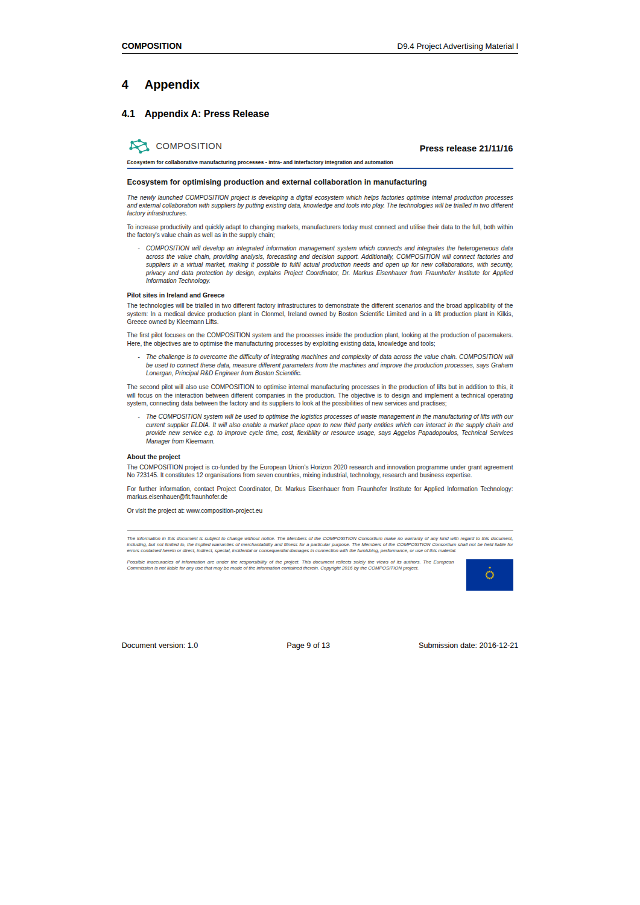COMPOSITION D9.4 Project Advertising Material I
4 Appendix
4.1 Appendix A: Press Release
COMPOSITION
Press release 21/11/16
Ecosystem for collaborative manufacturing processes - intra- and interfactory integration and automation
Ecosystem for optimising production and external collaboration in manufacturing
The newly launched COMPOSITION project is developing a digital ecosystem which helps factories optimise internal production processes and external collaboration with suppliers by putting existing data, knowledge and tools into play. The technologies will be trialled in two different factory infrastructures.
To increase productivity and quickly adapt to changing markets, manufacturers today must connect and utilise their data to the full, both within the factory's value chain as well as in the supply chain;
- COMPOSITION will develop an integrated information management system which connects and integrates the heterogeneous data across the value chain, providing analysis, forecasting and decision support. Additionally, COMPOSITION will connect factories and suppliers in a virtual market, making it possible to fulfil actual production needs and open up for new collaborations, with security, privacy and data protection by design, explains Project Coordinator, Dr. Markus Eisenhauer from Fraunhofer Institute for Applied Information Technology.
Pilot sites in Ireland and Greece
The technologies will be trialled in two different factory infrastructures to demonstrate the different scenarios and the broad applicability of the system: In a medical device production plant in Clonmel, Ireland owned by Boston Scientific Limited and in a lift production plant in Kilkis, Greece owned by Kleemann Lifts.
The first pilot focuses on the COMPOSITION system and the processes inside the production plant, looking at the production of pacemakers. Here, the objectives are to optimise the manufacturing processes by exploiting existing data, knowledge and tools;
- The challenge is to overcome the difficulty of integrating machines and complexity of data across the value chain. COMPOSITION will be used to connect these data, measure different parameters from the machines and improve the production processes, says Graham Lonergan, Principal R&D Engineer from Boston Scientific.
The second pilot will also use COMPOSITION to optimise internal manufacturing processes in the production of lifts but in addition to this, it will focus on the interaction between different companies in the production. The objective is to design and implement a technical operating system, connecting data between the factory and its suppliers to look at the possibilities of new services and practises;
- The COMPOSITION system will be used to optimise the logistics processes of waste management in the manufacturing of lifts with our current supplier ELDIA. It will also enable a market place open to new third party entities which can interact in the supply chain and provide new service e.g. to improve cycle time, cost, flexibility or resource usage, says Aggelos Papadopoulos, Technical Services Manager from Kleemann.
About the project
The COMPOSITION project is co-funded by the European Union's Horizon 2020 research and innovation programme under grant agreement No 723145. It constitutes 12 organisations from seven countries, mixing industrial, technology, research and business expertise.
For further information, contact Project Coordinator, Dr. Markus Eisenhauer from Fraunhofer Institute for Applied Information Technology: markus.eisenhauer@fit.fraunhofer.de
Or visit the project at: www.composition-project.eu
The information in this document is subject to change without notice. The Members of the COMPOSITION Consortium make no warranty of any kind with regard to this document, including, but not limited to, the implied warranties of merchantability and fitness for a particular purpose. The Members of the COMPOSITION Consortium shall not be held liable for errors contained herein or direct, indirect, special, incidental or consequential damages in connection with the furnishing, performance, or use of this material.
Possible inaccuracies of information are under the responsibility of the project. This document reflects solely the views of its authors. The European Commission is not liable for any use that may be made of the information contained therein. Copyright 2016 by the COMPOSITION project.
Document version: 1.0 Page 9 of 13 Submission date: 2016-12-21